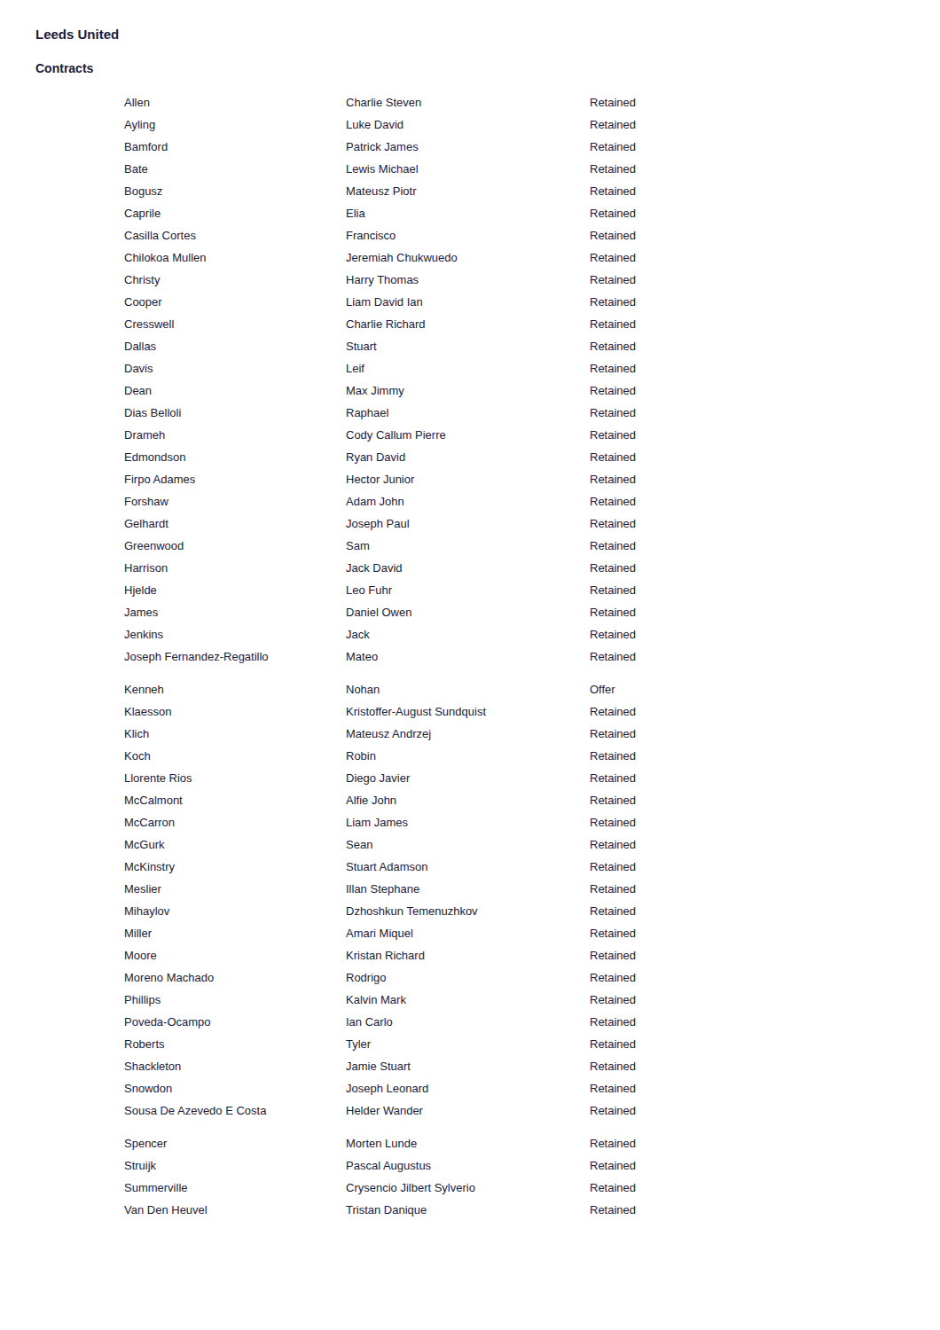Leeds United
Contracts
| Allen | Charlie Steven | Retained |
| Ayling | Luke David | Retained |
| Bamford | Patrick James | Retained |
| Bate | Lewis Michael | Retained |
| Bogusz | Mateusz Piotr | Retained |
| Caprile | Elia | Retained |
| Casilla Cortes | Francisco | Retained |
| Chilokoa Mullen | Jeremiah Chukwuedo | Retained |
| Christy | Harry Thomas | Retained |
| Cooper | Liam David Ian | Retained |
| Cresswell | Charlie Richard | Retained |
| Dallas | Stuart | Retained |
| Davis | Leif | Retained |
| Dean | Max Jimmy | Retained |
| Dias Belloli | Raphael | Retained |
| Drameh | Cody Callum Pierre | Retained |
| Edmondson | Ryan David | Retained |
| Firpo Adames | Hector Junior | Retained |
| Forshaw | Adam John | Retained |
| Gelhardt | Joseph Paul | Retained |
| Greenwood | Sam | Retained |
| Harrison | Jack David | Retained |
| Hjelde | Leo Fuhr | Retained |
| James | Daniel Owen | Retained |
| Jenkins | Jack | Retained |
| Joseph Fernandez-Regatillo | Mateo | Retained |
| Kenneh | Nohan | Offer |
| Klaesson | Kristoffer-August Sundquist | Retained |
| Klich | Mateusz Andrzej | Retained |
| Koch | Robin | Retained |
| Llorente Rios | Diego Javier | Retained |
| McCalmont | Alfie John | Retained |
| McCarron | Liam James | Retained |
| McGurk | Sean | Retained |
| McKinstry | Stuart Adamson | Retained |
| Meslier | Illan Stephane | Retained |
| Mihaylov | Dzhoshkun Temenuzhkov | Retained |
| Miller | Amari Miquel | Retained |
| Moore | Kristan Richard | Retained |
| Moreno Machado | Rodrigo | Retained |
| Phillips | Kalvin Mark | Retained |
| Poveda-Ocampo | Ian Carlo | Retained |
| Roberts | Tyler | Retained |
| Shackleton | Jamie Stuart | Retained |
| Snowdon | Joseph Leonard | Retained |
| Sousa De Azevedo E Costa | Helder Wander | Retained |
| Spencer | Morten Lunde | Retained |
| Struijk | Pascal Augustus | Retained |
| Summerville | Crysencio Jilbert Sylverio | Retained |
| Van Den Heuvel | Tristan Danique | Retained |